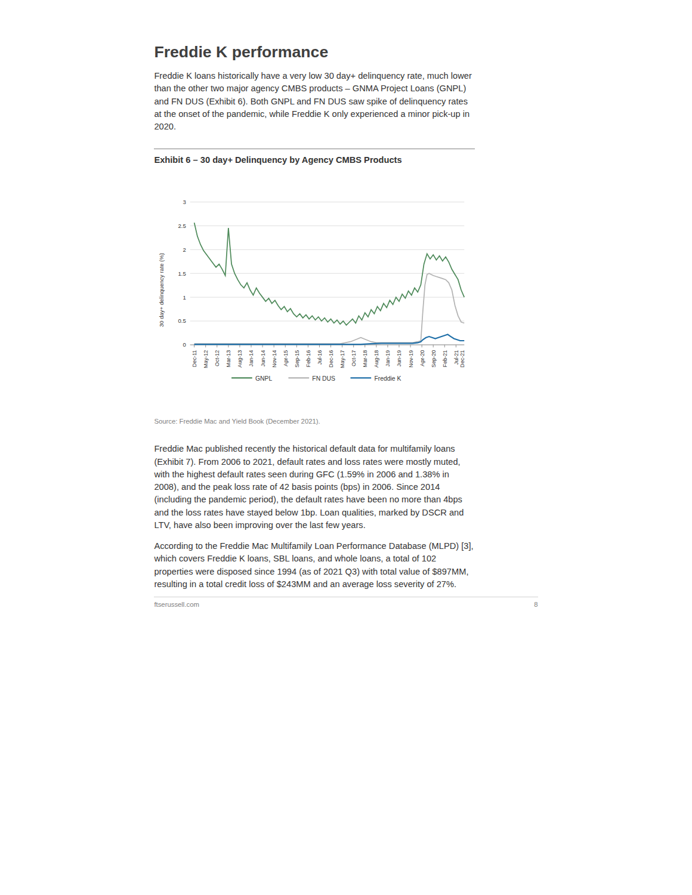Freddie K performance
Freddie K loans historically have a very low 30 day+ delinquency rate, much lower than the other two major agency CMBS products – GNMA Project Loans (GNPL) and FN DUS (Exhibit 6). Both GNPL and FN DUS saw spike of delinquency rates at the onset of the pandemic, while Freddie K only experienced a minor pick-up in 2020.
Exhibit 6 – 30 day+ Delinquency by Agency CMBS Products
30 day+ delinquency rate (%) 3 2.5 2 1.5 1 0.5 0 Dec-11 May-12 Oct-12 Mar-13 Aug-13 Jan-14 Jun-14 Nov-14 Apr-15 Sep-15 Feb-16 Jul-16 Dec-16 May-17 Oct-17 Mar-18 Aug-18 Jan-19 Jun-19 Nov-19 Apr-20 Sep-20 Feb-21 Jul-21 Dec-21 GNPL FN DUS Freddie K
Source: Freddie Mac and Yield Book (December 2021).
Freddie Mac published recently the historical default data for multifamily loans (Exhibit 7). From 2006 to 2021, default rates and loss rates were mostly muted, with the highest default rates seen during GFC (1.59% in 2006 and 1.38% in 2008), and the peak loss rate of 42 basis points (bps) in 2006. Since 2014 (including the pandemic period), the default rates have been no more than 4bps and the loss rates have stayed below 1bp. Loan qualities, marked by DSCR and LTV, have also been improving over the last few years.
According to the Freddie Mac Multifamily Loan Performance Database (MLPD) [3], which covers Freddie K loans, SBL loans, and whole loans, a total of 102 properties were disposed since 1994 (as of 2021 Q3) with total value of $897MM, resulting in a total credit loss of $243MM and an average loss severity of 27%.
ftserussell.com 8